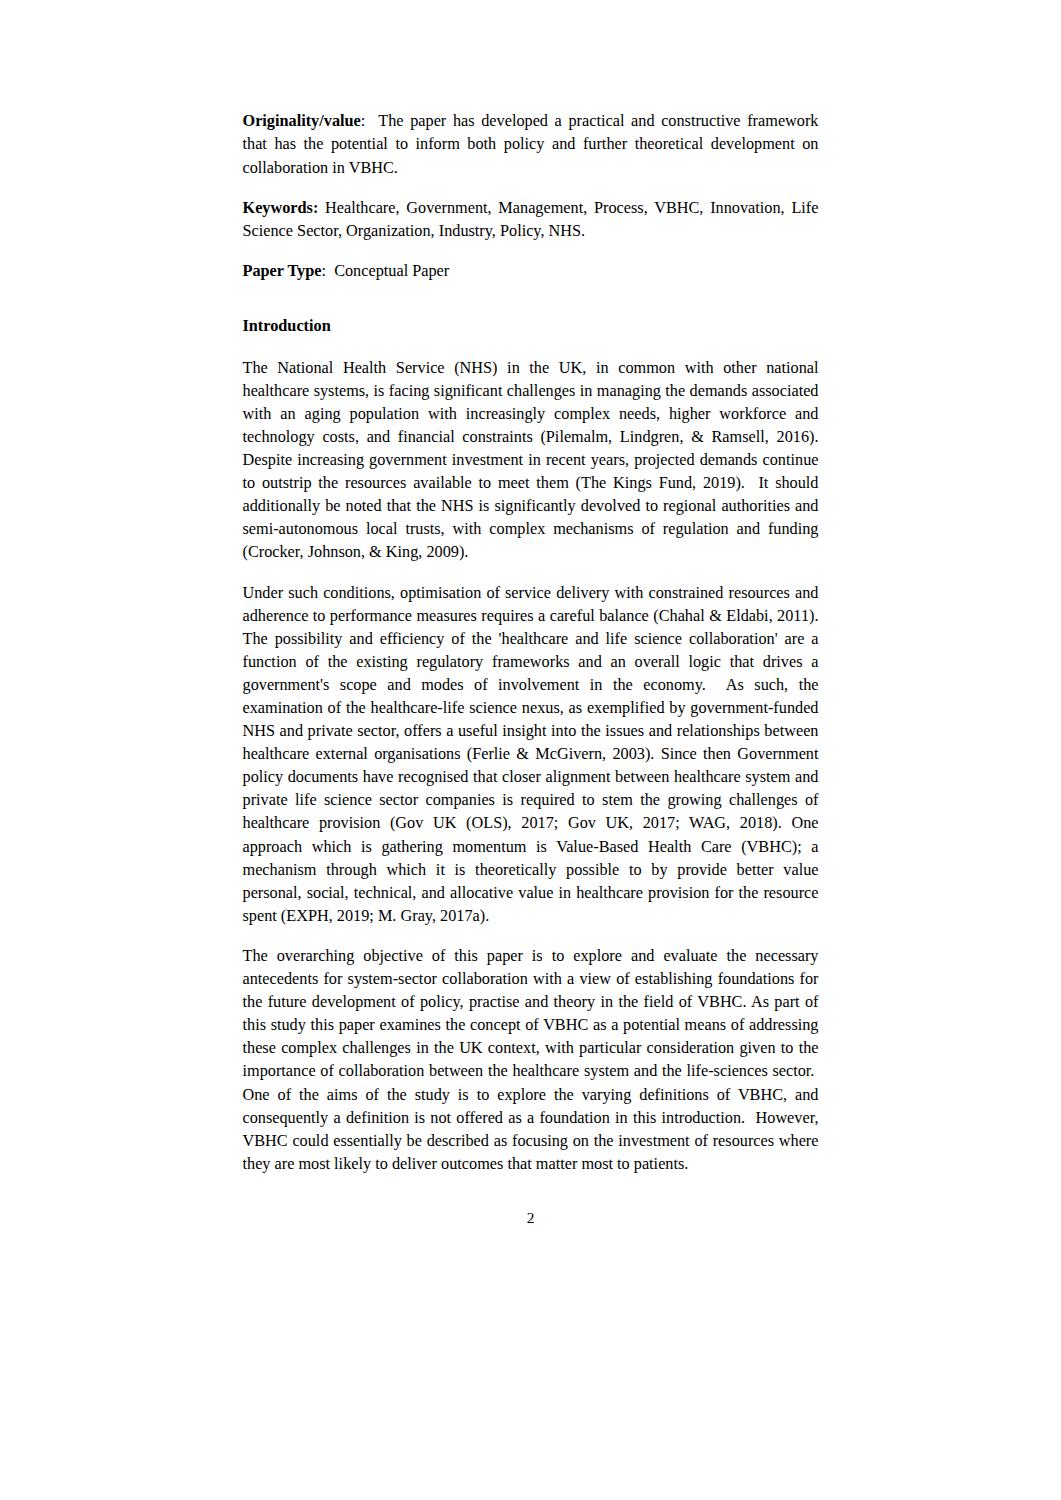Originality/value: The paper has developed a practical and constructive framework that has the potential to inform both policy and further theoretical development on collaboration in VBHC.
Keywords: Healthcare, Government, Management, Process, VBHC, Innovation, Life Science Sector, Organization, Industry, Policy, NHS.
Paper Type: Conceptual Paper
Introduction
The National Health Service (NHS) in the UK, in common with other national healthcare systems, is facing significant challenges in managing the demands associated with an aging population with increasingly complex needs, higher workforce and technology costs, and financial constraints (Pilemalm, Lindgren, & Ramsell, 2016). Despite increasing government investment in recent years, projected demands continue to outstrip the resources available to meet them (The Kings Fund, 2019). It should additionally be noted that the NHS is significantly devolved to regional authorities and semi-autonomous local trusts, with complex mechanisms of regulation and funding (Crocker, Johnson, & King, 2009).
Under such conditions, optimisation of service delivery with constrained resources and adherence to performance measures requires a careful balance (Chahal & Eldabi, 2011). The possibility and efficiency of the 'healthcare and life science collaboration' are a function of the existing regulatory frameworks and an overall logic that drives a government's scope and modes of involvement in the economy. As such, the examination of the healthcare-life science nexus, as exemplified by government-funded NHS and private sector, offers a useful insight into the issues and relationships between healthcare external organisations (Ferlie & McGivern, 2003). Since then Government policy documents have recognised that closer alignment between healthcare system and private life science sector companies is required to stem the growing challenges of healthcare provision (Gov UK (OLS), 2017; Gov UK, 2017; WAG, 2018). One approach which is gathering momentum is Value-Based Health Care (VBHC); a mechanism through which it is theoretically possible to by provide better value personal, social, technical, and allocative value in healthcare provision for the resource spent (EXPH, 2019; M. Gray, 2017a).
The overarching objective of this paper is to explore and evaluate the necessary antecedents for system-sector collaboration with a view of establishing foundations for the future development of policy, practise and theory in the field of VBHC. As part of this study this paper examines the concept of VBHC as a potential means of addressing these complex challenges in the UK context, with particular consideration given to the importance of collaboration between the healthcare system and the life-sciences sector. One of the aims of the study is to explore the varying definitions of VBHC, and consequently a definition is not offered as a foundation in this introduction. However, VBHC could essentially be described as focusing on the investment of resources where they are most likely to deliver outcomes that matter most to patients.
2